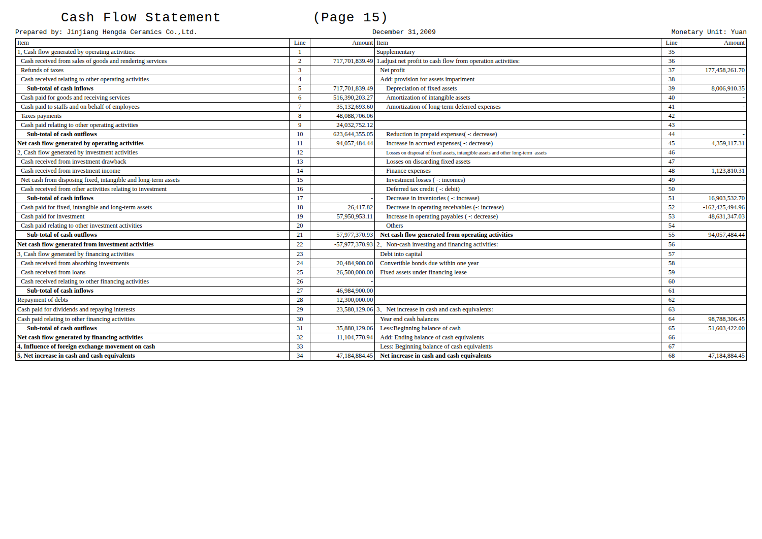Cash Flow Statement(Page 15)
Prepared by: Jinjiang Hengda Ceramics Co.,Ltd. December 31,2009 Monetary Unit: Yuan
| Item | Line | Amount | Item | Line | Amount |
| --- | --- | --- | --- | --- | --- |
| 1, Cash flow generated by operating activities: | 1 | | Supplementary | 35 | |
| Cash received from sales of goods and rendering services | 2 | 717,701,839.49 | 1.adjust net profit to cash flow from operation activities: | 36 | |
| Refunds of taxes | 3 | | Net profit | 37 | 177,458,261.70 |
| Cash received relating to other operating activities | 4 | | Add: provision for assets impariment | 38 | |
| Sub-total of cash inflows | 5 | 717,701,839.49 | Depreciation of fixed assets | 39 | 8,006,910.35 |
| Cash paid for goods and receiving services | 6 | 516,390,203.27 | Amortization of intangible assets | 40 | - |
| Cash paid to staffs and on behalf of employees | 7 | 35,132,693.60 | Amortization of long-term deferred expenses | 41 | - |
| Taxes payments | 8 | 48,088,706.06 | | 42 | |
| Cash paid relating to other operating activities | 9 | 24,032,752.12 | | 43 | |
| Sub-total of cash outflows | 10 | 623,644,355.05 | Reduction in prepaid expenses( -: decrease) | 44 | - |
| Net cash flow generated by operating activities | 11 | 94,057,484.44 | Increase in accrued expenses( -: decrease) | 45 | 4,359,117.31 |
| 2, Cash flow generated by investment activities | 12 | | Losses on disposal of fixed assets, intangible assets and other long-term assets | 46 | |
| Cash received from investment drawback | 13 | | Losses on discarding fixed assets | 47 | |
| Cash received from investment income | 14 | - | Finance expenses | 48 | 1,123,810.31 |
| Net cash from disposing fixed, intangible and long-term assets | 15 | | Investment losses ( -: incomes) | 49 | - |
| Cash received from other activities relating to investment | 16 | | Deferred tax credit ( -: debit) | 50 | |
| Sub-total of cash inflows | 17 | - | Decrease in inventories ( -: increase) | 51 | 16,903,532.70 |
| Cash paid for fixed, intangible and long-term assets | 18 | 26,417.82 | Decrease in operating receivables (-: increase) | 52 | -162,425,494.96 |
| Cash paid for investment | 19 | 57,950,953.11 | Increase in operating payables ( -: decrease) | 53 | 48,631,347.03 |
| Cash paid relating to other investment activities | 20 | | Others | 54 | |
| Sub-total of cash outflows | 21 | 57,977,370.93 | Net cash flow generated from operating activities | 55 | 94,057,484.44 |
| Net cash flow generated from investment activities | 22 | -57,977,370.93 | 2、Non-cash investing and financing activities: | 56 | |
| 3, Cash flow generated by financing activities | 23 | | Debt into capital | 57 | |
| Cash received from absorbing investments | 24 | 20,484,900.00 | Convertible bonds due within one year | 58 | |
| Cash received from loans | 25 | 26,500,000.00 | Fixed assets under financing lease | 59 | |
| Cash received relating to other financing activities | 26 | - | | 60 | |
| Sub-total of cash inflows | 27 | 46,984,900.00 | | 61 | |
| Repayment of debts | 28 | 12,300,000.00 | | 62 | |
| Cash paid for dividends and repaying interests | 29 | 23,580,129.06 | 3、Net increase in cash and cash equivalents: | 63 | |
| Cash paid relating to other financing activities | 30 | | Year end cash balances | 64 | 98,788,306.45 |
| Sub-total of cash outflows | 31 | 35,880,129.06 | Less:Beginning balance of cash | 65 | 51,603,422.00 |
| Net cash flow generated by financing activities | 32 | 11,104,770.94 | Add: Ending balance of cash equivalents | 66 | |
| 4, Influence of foreign exchange movement on cash | 33 | | Less: Beginning balance of cash equivalents | 67 | |
| 5, Net increase in cash and cash equivalents | 34 | 47,184,884.45 | Net increase in cash and cash equivalents | 68 | 47,184,884.45 |